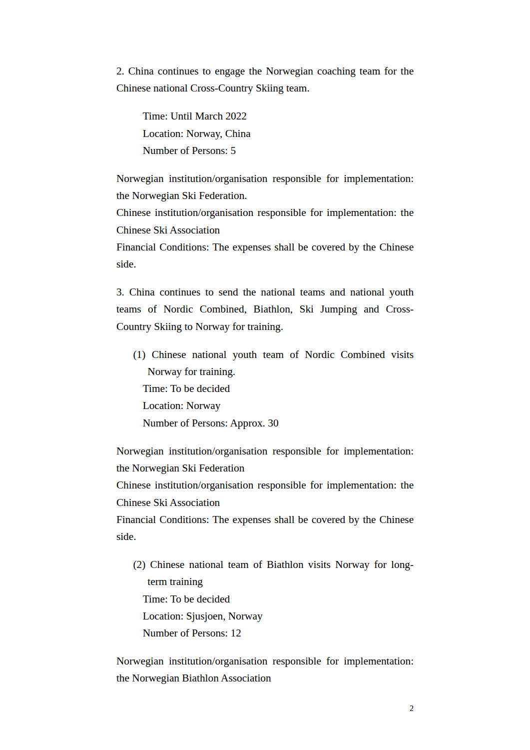2. China continues to engage the Norwegian coaching team for the Chinese national Cross-Country Skiing team.
Time: Until March 2022
Location: Norway, China
Number of Persons: 5
Norwegian institution/organisation responsible for implementation: the Norwegian Ski Federation.
Chinese institution/organisation responsible for implementation: the Chinese Ski Association
Financial Conditions: The expenses shall be covered by the Chinese side.
3. China continues to send the national teams and national youth teams of Nordic Combined, Biathlon, Ski Jumping and Cross-Country Skiing to Norway for training.
(1) Chinese national youth team of Nordic Combined visits Norway for training.
Time: To be decided
Location: Norway
Number of Persons: Approx. 30
Norwegian institution/organisation responsible for implementation: the Norwegian Ski Federation
Chinese institution/organisation responsible for implementation: the Chinese Ski Association
Financial Conditions: The expenses shall be covered by the Chinese side.
(2) Chinese national team of Biathlon visits Norway for long-term training
Time: To be decided
Location: Sjusjoen, Norway
Number of Persons: 12
Norwegian institution/organisation responsible for implementation: the Norwegian Biathlon Association
2